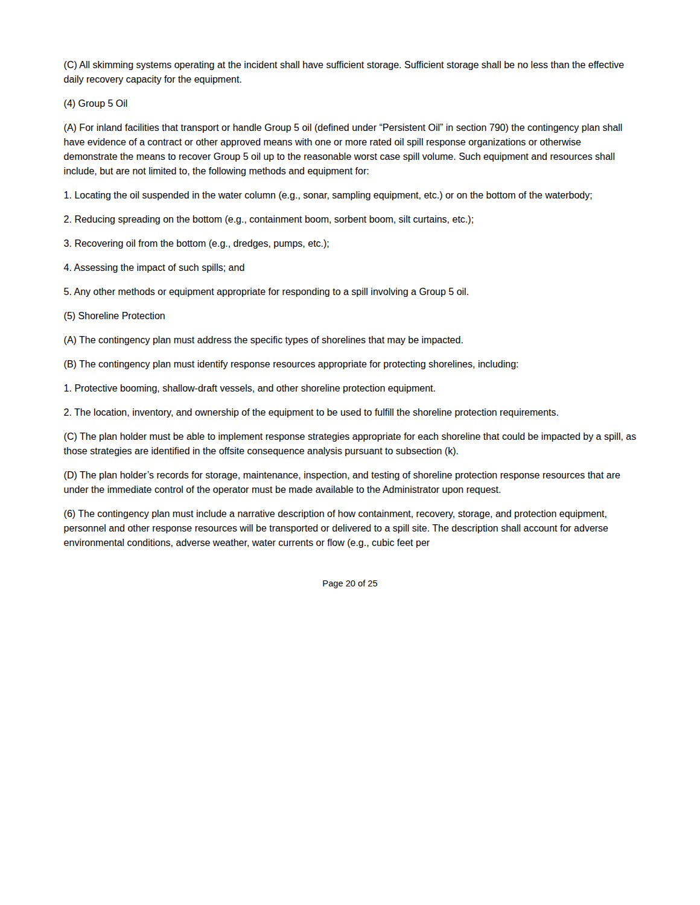(C) All skimming systems operating at the incident shall have sufficient storage. Sufficient storage shall be no less than the effective daily recovery capacity for the equipment.
(4) Group 5 Oil
(A) For inland facilities that transport or handle Group 5 oil (defined under “Persistent Oil” in section 790) the contingency plan shall have evidence of a contract or other approved means with one or more rated oil spill response organizations or otherwise demonstrate the means to recover Group 5 oil up to the reasonable worst case spill volume. Such equipment and resources shall include, but are not limited to, the following methods and equipment for:
1. Locating the oil suspended in the water column (e.g., sonar, sampling equipment, etc.) or on the bottom of the waterbody;
2. Reducing spreading on the bottom (e.g., containment boom, sorbent boom, silt curtains, etc.);
3. Recovering oil from the bottom (e.g., dredges, pumps, etc.);
4. Assessing the impact of such spills; and
5. Any other methods or equipment appropriate for responding to a spill involving a Group 5 oil.
(5) Shoreline Protection
(A) The contingency plan must address the specific types of shorelines that may be impacted.
(B) The contingency plan must identify response resources appropriate for protecting shorelines, including:
1. Protective booming, shallow-draft vessels, and other shoreline protection equipment.
2. The location, inventory, and ownership of the equipment to be used to fulfill the shoreline protection requirements.
(C) The plan holder must be able to implement response strategies appropriate for each shoreline that could be impacted by a spill, as those strategies are identified in the offsite consequence analysis pursuant to subsection (k).
(D) The plan holder’s records for storage, maintenance, inspection, and testing of shoreline protection response resources that are under the immediate control of the operator must be made available to the Administrator upon request.
(6) The contingency plan must include a narrative description of how containment, recovery, storage, and protection equipment, personnel and other response resources will be transported or delivered to a spill site. The description shall account for adverse environmental conditions, adverse weather, water currents or flow (e.g., cubic feet per
Page 20 of 25